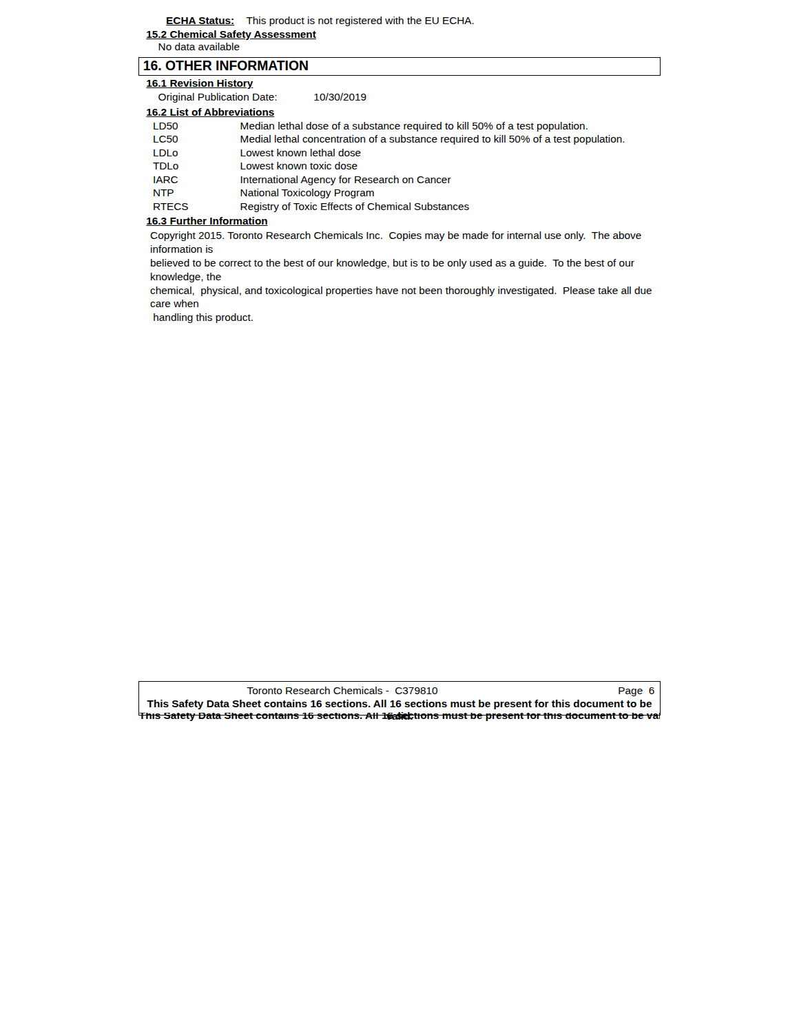ECHA Status: This product is not registered with the EU ECHA.
15.2 Chemical Safety Assessment
No data available
16. OTHER INFORMATION
16.1 Revision History
Original Publication Date:10/30/2019
16.2 List of Abbreviations
| LD50 | Median lethal dose of a substance required to kill 50% of a test population. |
| LC50 | Medial lethal concentration of a substance required to kill 50% of a test population. |
| LDLo | Lowest known lethal dose |
| TDLo | Lowest known toxic dose |
| IARC | International Agency for Research on Cancer |
| NTP | National Toxicology Program |
| RTECS | Registry of Toxic Effects of Chemical Substances |
16.3 Further Information
Copyright 2015. Toronto Research Chemicals Inc. Copies may be made for internal use only. The above information is
believed to be correct to the best of our knowledge, but is to be only used as a guide. To the best of our knowledge, the
chemical, physical, and toxicological properties have not been thoroughly investigated. Please take all due care when
handling this product.
Toronto Research Chemicals - C379810 Page 6
This Safety Data Sheet contains 16 sections. All 16 sections must be present for this document to be valid.
This Safety Data Sheet contains 16 sections. All 16 sections must be present for this document to be valid.